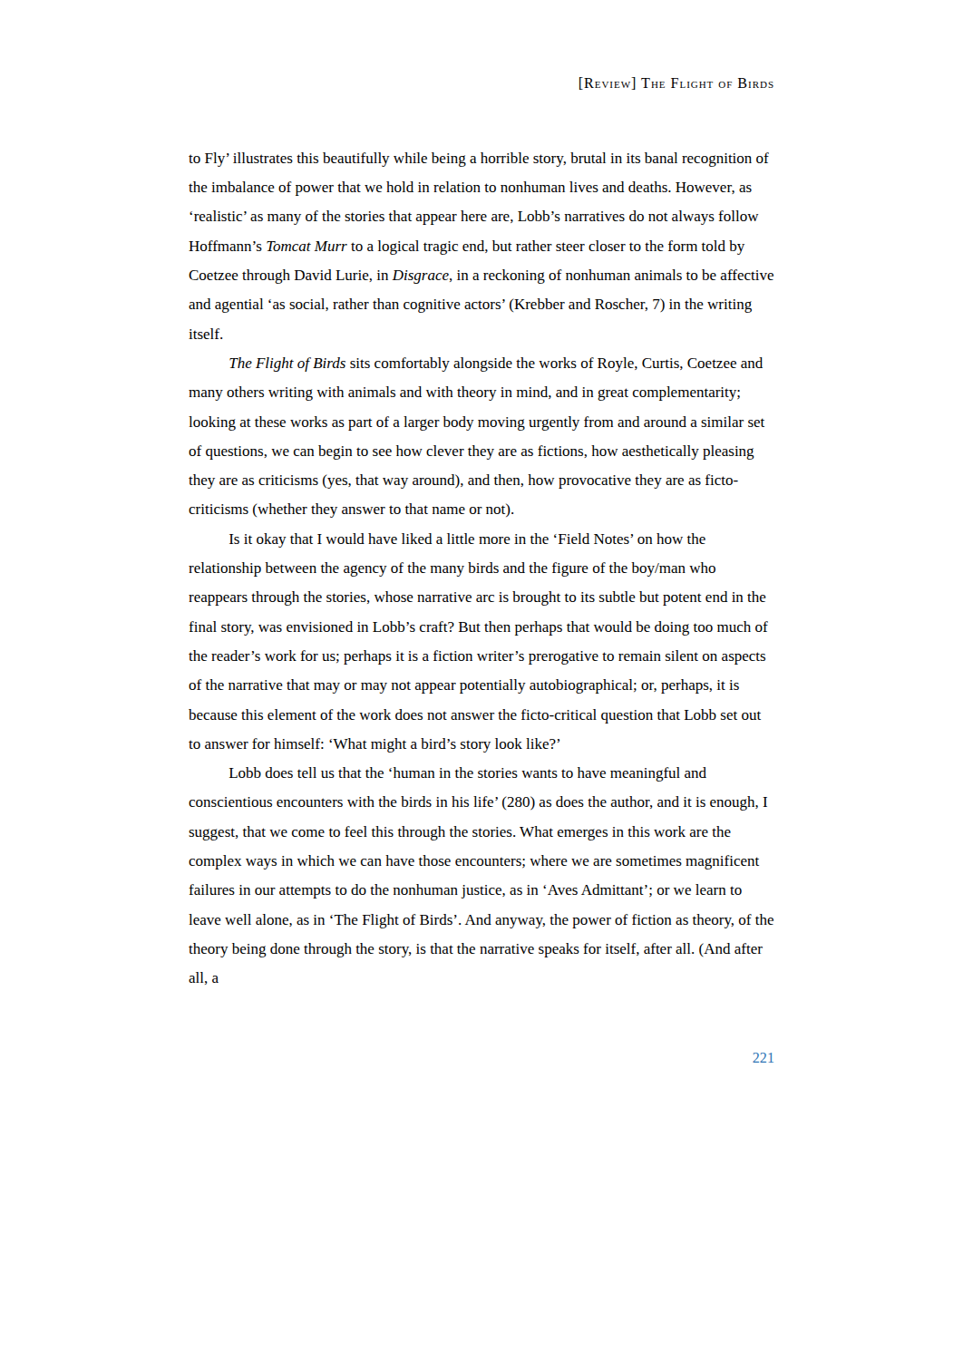[Review] The Flight of Birds
to Fly’ illustrates this beautifully while being a horrible story, brutal in its banal recognition of the imbalance of power that we hold in relation to nonhuman lives and deaths. However, as ‘realistic’ as many of the stories that appear here are, Lobb’s narratives do not always follow Hoffmann’s Tomcat Murr to a logical tragic end, but rather steer closer to the form told by Coetzee through David Lurie, in Disgrace, in a reckoning of nonhuman animals to be affective and agential ‘as social, rather than cognitive actors’ (Krebber and Roscher, 7) in the writing itself.
The Flight of Birds sits comfortably alongside the works of Royle, Curtis, Coetzee and many others writing with animals and with theory in mind, and in great complementarity; looking at these works as part of a larger body moving urgently from and around a similar set of questions, we can begin to see how clever they are as fictions, how aesthetically pleasing they are as criticisms (yes, that way around), and then, how provocative they are as ficto-criticisms (whether they answer to that name or not).
Is it okay that I would have liked a little more in the ‘Field Notes’ on how the relationship between the agency of the many birds and the figure of the boy/man who reappears through the stories, whose narrative arc is brought to its subtle but potent end in the final story, was envisioned in Lobb’s craft? But then perhaps that would be doing too much of the reader’s work for us; perhaps it is a fiction writer’s prerogative to remain silent on aspects of the narrative that may or may not appear potentially autobiographical; or, perhaps, it is because this element of the work does not answer the ficto-critical question that Lobb set out to answer for himself: ‘What might a bird’s story look like?’
Lobb does tell us that the ‘human in the stories wants to have meaningful and conscientious encounters with the birds in his life’ (280) as does the author, and it is enough, I suggest, that we come to feel this through the stories. What emerges in this work are the complex ways in which we can have those encounters; where we are sometimes magnificent failures in our attempts to do the nonhuman justice, as in ‘Aves Admittant’; or we learn to leave well alone, as in ‘The Flight of Birds’. And anyway, the power of fiction as theory, of the theory being done through the story, is that the narrative speaks for itself, after all. (And after all, a
221